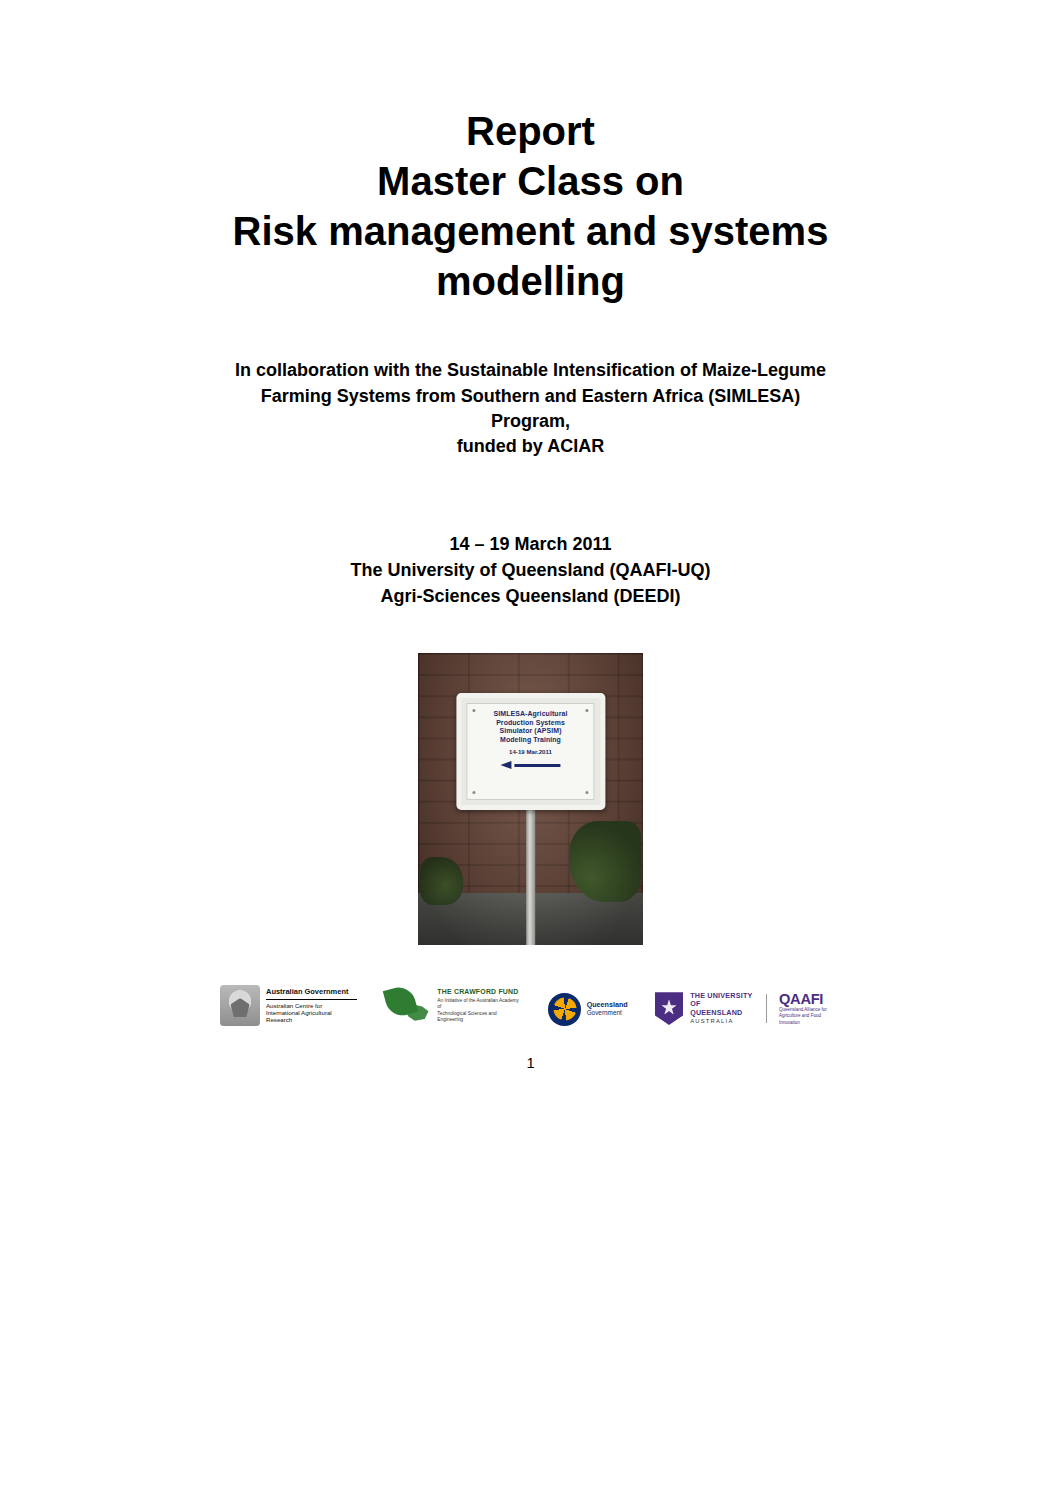Report
Master Class on
Risk management and systems modelling
In collaboration with the Sustainable Intensification of Maize-Legume
Farming Systems from Southern and Eastern Africa (SIMLESA) Program,
funded by ACIAR
14 – 19 March 2011
The University of Queensland (QAAFI-UQ)
Agri-Sciences Queensland (DEEDI)
SIMLESA-Agricultural
Production Systems
Simulator (APSIM)
Modeling Training
14-19 Mar.2011
Australian Government
Australian Centre for
International Agricultural Research
THE CRAWFORD FUND
An Initiative of the Australian Academy of
Technological Sciences and Engineering
Queensland
Government
THE UNIVERSITY
OF QUEENSLAND
AUSTRALIA
QAAFI
Queensland Alliance for
Agriculture and Food Innovation
1